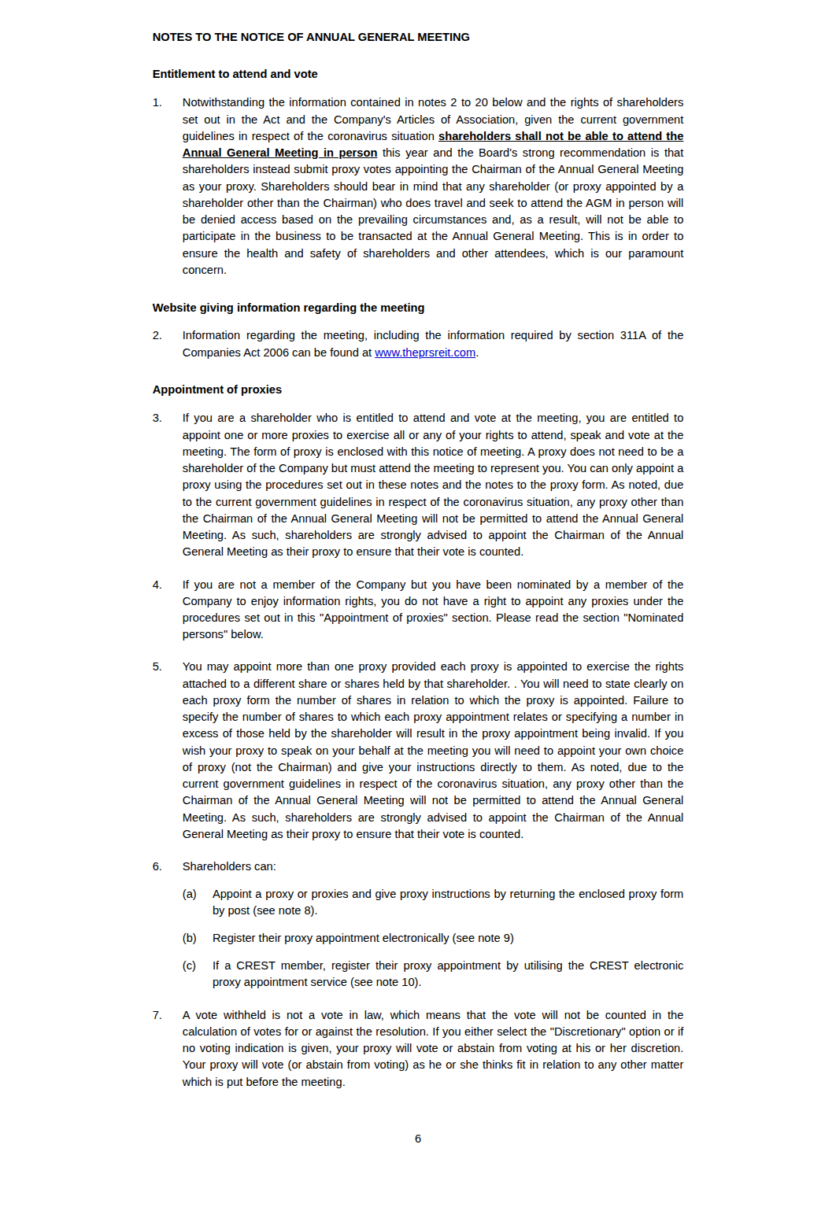NOTES TO THE NOTICE OF ANNUAL GENERAL MEETING
Entitlement to attend and vote
Notwithstanding the information contained in notes 2 to 20 below and the rights of shareholders set out in the Act and the Company's Articles of Association, given the current government guidelines in respect of the coronavirus situation shareholders shall not be able to attend the Annual General Meeting in person this year and the Board's strong recommendation is that shareholders instead submit proxy votes appointing the Chairman of the Annual General Meeting as your proxy. Shareholders should bear in mind that any shareholder (or proxy appointed by a shareholder other than the Chairman) who does travel and seek to attend the AGM in person will be denied access based on the prevailing circumstances and, as a result, will not be able to participate in the business to be transacted at the Annual General Meeting. This is in order to ensure the health and safety of shareholders and other attendees, which is our paramount concern.
Website giving information regarding the meeting
Information regarding the meeting, including the information required by section 311A of the Companies Act 2006 can be found at www.theprsreit.com.
Appointment of proxies
If you are a shareholder who is entitled to attend and vote at the meeting, you are entitled to appoint one or more proxies to exercise all or any of your rights to attend, speak and vote at the meeting. The form of proxy is enclosed with this notice of meeting. A proxy does not need to be a shareholder of the Company but must attend the meeting to represent you. You can only appoint a proxy using the procedures set out in these notes and the notes to the proxy form. As noted, due to the current government guidelines in respect of the coronavirus situation, any proxy other than the Chairman of the Annual General Meeting will not be permitted to attend the Annual General Meeting. As such, shareholders are strongly advised to appoint the Chairman of the Annual General Meeting as their proxy to ensure that their vote is counted.
If you are not a member of the Company but you have been nominated by a member of the Company to enjoy information rights, you do not have a right to appoint any proxies under the procedures set out in this "Appointment of proxies" section. Please read the section "Nominated persons" below.
You may appoint more than one proxy provided each proxy is appointed to exercise the rights attached to a different share or shares held by that shareholder. . You will need to state clearly on each proxy form the number of shares in relation to which the proxy is appointed. Failure to specify the number of shares to which each proxy appointment relates or specifying a number in excess of those held by the shareholder will result in the proxy appointment being invalid. If you wish your proxy to speak on your behalf at the meeting you will need to appoint your own choice of proxy (not the Chairman) and give your instructions directly to them. As noted, due to the current government guidelines in respect of the coronavirus situation, any proxy other than the Chairman of the Annual General Meeting will not be permitted to attend the Annual General Meeting. As such, shareholders are strongly advised to appoint the Chairman of the Annual General Meeting as their proxy to ensure that their vote is counted.
Shareholders can:
Appoint a proxy or proxies and give proxy instructions by returning the enclosed proxy form by post (see note 8).
Register their proxy appointment electronically (see note 9)
If a CREST member, register their proxy appointment by utilising the CREST electronic proxy appointment service (see note 10).
A vote withheld is not a vote in law, which means that the vote will not be counted in the calculation of votes for or against the resolution. If you either select the "Discretionary" option or if no voting indication is given, your proxy will vote or abstain from voting at his or her discretion. Your proxy will vote (or abstain from voting) as he or she thinks fit in relation to any other matter which is put before the meeting.
6